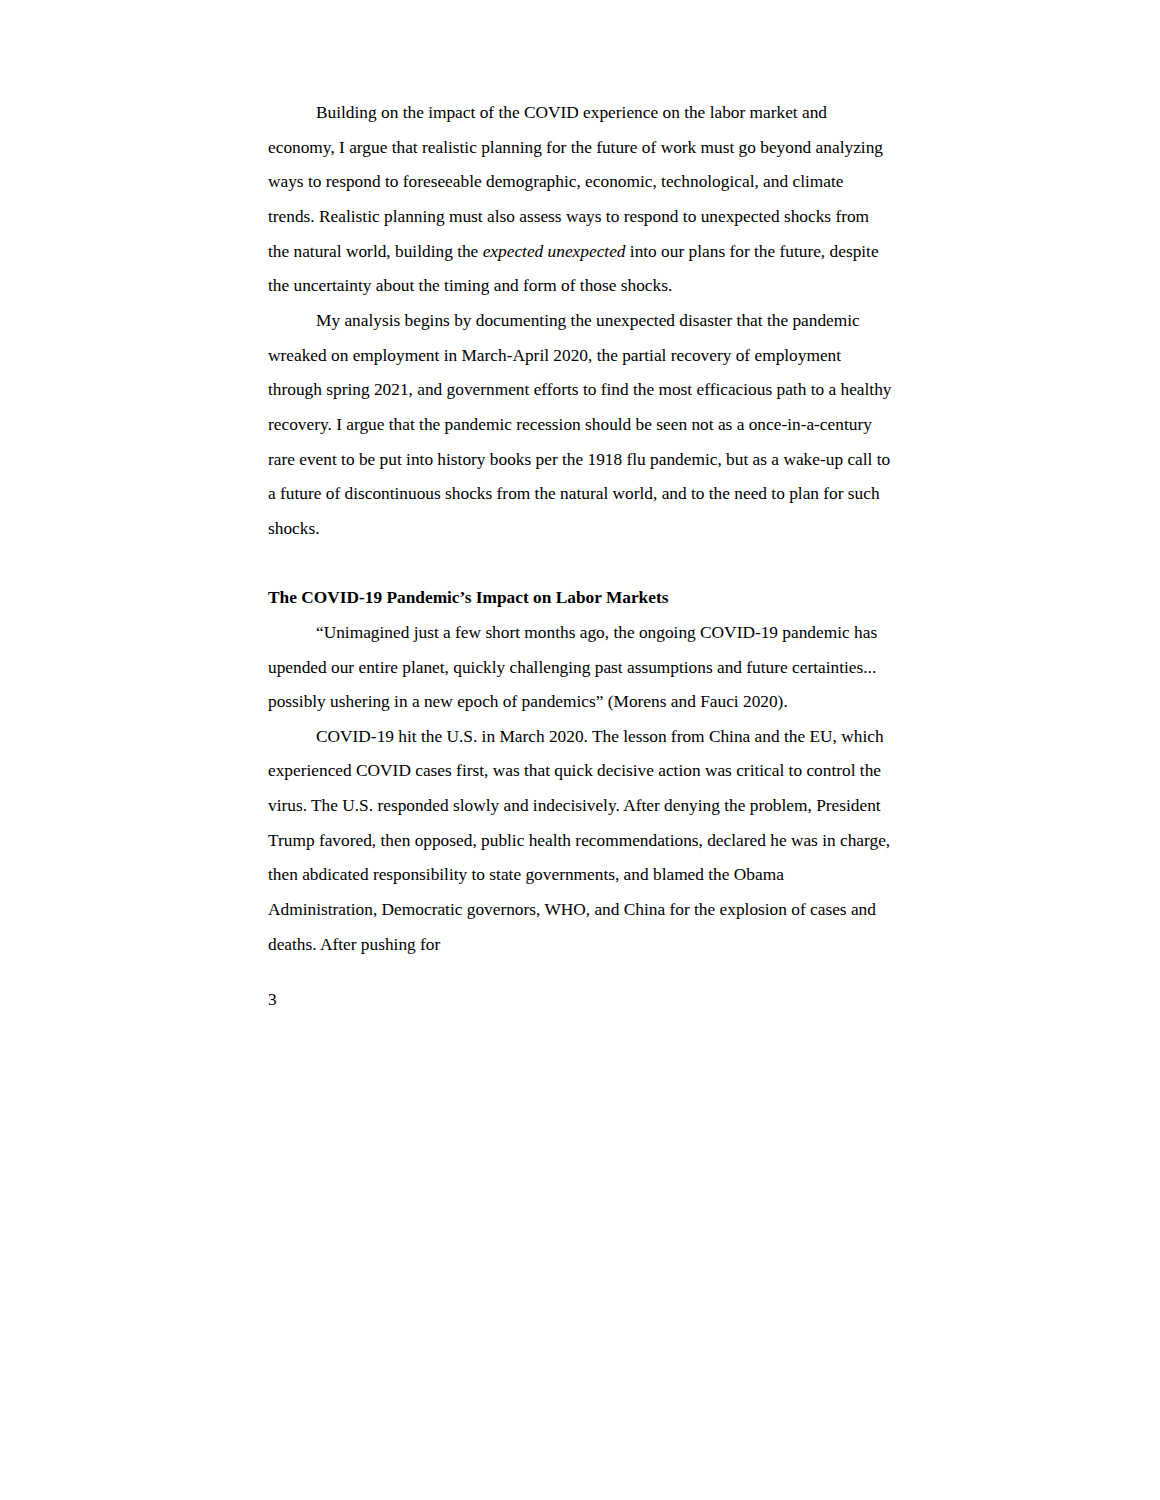Building on the impact of the COVID experience on the labor market and economy, I argue that realistic planning for the future of work must go beyond analyzing ways to respond to foreseeable demographic, economic, technological, and climate trends. Realistic planning must also assess ways to respond to unexpected shocks from the natural world, building the expected unexpected into our plans for the future, despite the uncertainty about the timing and form of those shocks.
My analysis begins by documenting the unexpected disaster that the pandemic wreaked on employment in March-April 2020, the partial recovery of employment through spring 2021, and government efforts to find the most efficacious path to a healthy recovery. I argue that the pandemic recession should be seen not as a once-in-a-century rare event to be put into history books per the 1918 flu pandemic, but as a wake-up call to a future of discontinuous shocks from the natural world, and to the need to plan for such shocks.
The COVID-19 Pandemic’s Impact on Labor Markets
“Unimagined just a few short months ago, the ongoing COVID-19 pandemic has upended our entire planet, quickly challenging past assumptions and future certainties... possibly ushering in a new epoch of pandemics” (Morens and Fauci 2020).
COVID-19 hit the U.S. in March 2020. The lesson from China and the EU, which experienced COVID cases first, was that quick decisive action was critical to control the virus. The U.S. responded slowly and indecisively. After denying the problem, President Trump favored, then opposed, public health recommendations, declared he was in charge, then abdicated responsibility to state governments, and blamed the Obama Administration, Democratic governors, WHO, and China for the explosion of cases and deaths. After pushing for
3